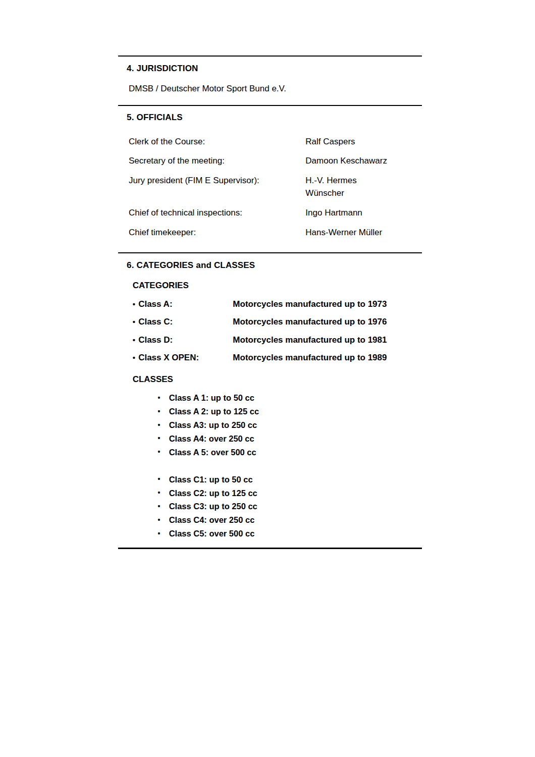4. JURISDICTION
DMSB / Deutscher Motor Sport Bund e.V.
5. OFFICIALS
| Clerk of the Course: | Ralf Caspers |
| Secretary of the meeting: | Damoon Keschawarz |
| Jury president (FIM E Supervisor): | H.-V. Hermes Wünscher |
| Chief of technical inspections: | Ingo Hartmann |
| Chief timekeeper: | Hans-Werner Müller |
6. CATEGORIES and CLASSES
CATEGORIES
•Class A: Motorcycles manufactured up to 1973
•Class C: Motorcycles manufactured up to 1976
•Class D: Motorcycles manufactured up to 1981
•Class X OPEN: Motorcycles manufactured up to 1989
CLASSES
Class A 1: up to 50 cc
Class A 2: up to 125 cc
Class A3: up to 250 cc
Class A4: over 250 cc
Class A 5: over 500 cc
Class C1: up to 50 cc
Class C2: up to 125 cc
Class C3: up to 250 cc
Class C4: over 250 cc
Class C5: over 500 cc